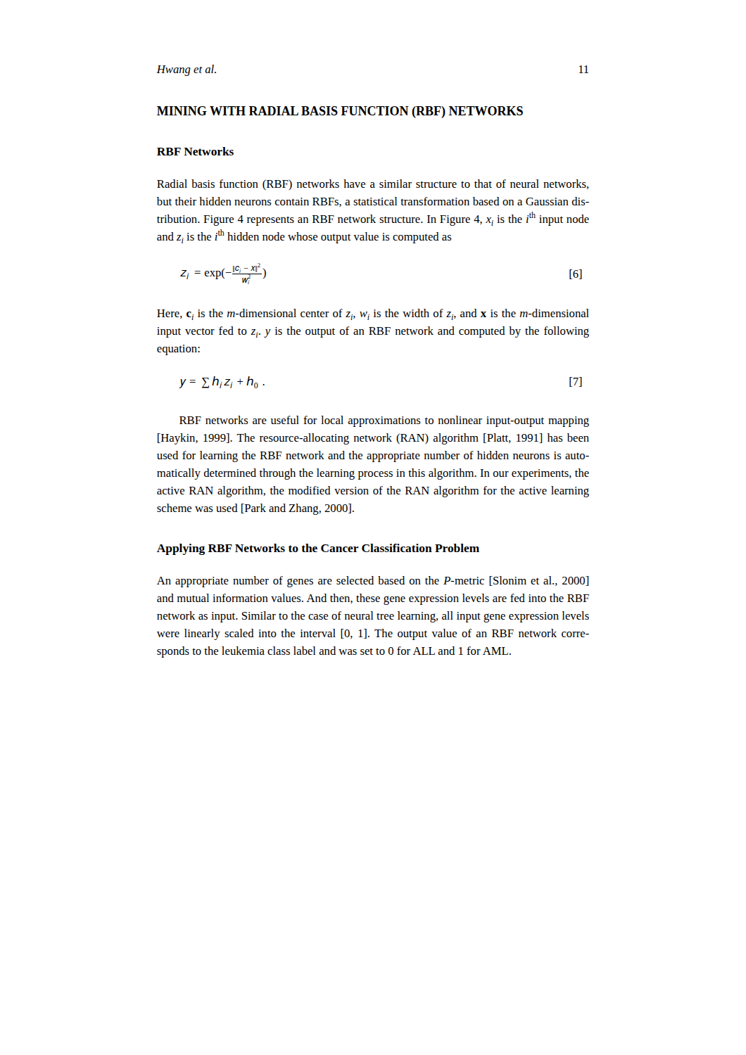Hwang et al. 11
Mining with Radial Basis Function (RBF) Networks
RBF Networks
Radial basis function (RBF) networks have a similar structure to that of neural networks, but their hidden neurons contain RBFs, a statistical transformation based on a Gaussian distribution. Figure 4 represents an RBF network structure. In Figure 4, xi is the ith input node and zi is the ith hidden node whose output value is computed as
zi = exp ( − ‖ ci − x ‖ 2 wi2 )
[6]
Here, ci is the m-dimensional center of zi, wi is the width of zi, and x is the m-dimensional input vector fed to zi. y is the output of an RBF network and computed by the following equation:
y = ∑ hi zi + h0 .
[7]
RBF networks are useful for local approximations to nonlinear input-output mapping [Haykin, 1999]. The resource-allocating network (RAN) algorithm [Platt, 1991] has been used for learning the RBF network and the appropriate number of hidden neurons is automatically determined through the learning process in this algorithm. In our experiments, the active RAN algorithm, the modified version of the RAN algorithm for the active learning scheme was used [Park and Zhang, 2000].
Applying RBF Networks to the Cancer Classification Problem
An appropriate number of genes are selected based on the P-metric [Slonim et al., 2000] and mutual information values. And then, these gene expression levels are fed into the RBF network as input. Similar to the case of neural tree learning, all input gene expression levels were linearly scaled into the interval [0, 1]. The output value of an RBF network corresponds to the leukemia class label and was set to 0 for ALL and 1 for AML.